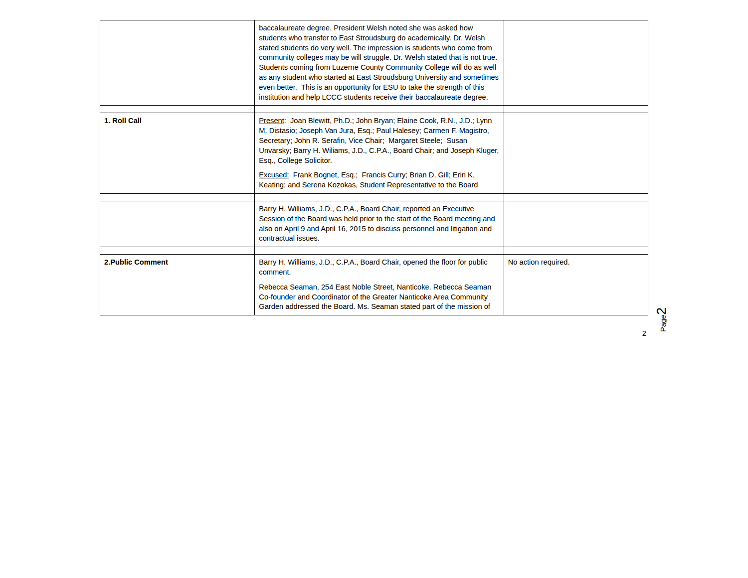| | baccalaureate degree. President Welsh noted she was asked how students who transfer to East Stroudsburg do academically. Dr. Welsh stated students do very well. The impression is students who come from community colleges may be will struggle. Dr. Welsh stated that is not true. Students coming from Luzerne County Community College will do as well as any student who started at East Stroudsburg University and sometimes even better. This is an opportunity for ESU to take the strength of this institution and help LCCC students receive their baccalaureate degree. | |
| 1. Roll Call | Present : Joan Blewitt, Ph.D.; John Bryan; Elaine Cook, R.N., J.D.; Lynn M. Distasio; Joseph Van Jura, Esq.; Paul Halesey; Carmen F. Magistro, Secretary; John R. Serafin, Vice Chair; Margaret Steele; Susan Unvarsky; Barry H. Wiliams, J.D., C.P.A., Board Chair; and Joseph Kluger, Esq., College Solicitor. Excused: Frank Bognet, Esq.; Francis Curry; Brian D. Gill; Erin K. Keating; and Serena Kozokas, Student Representative to the Board | |
| | Barry H. Williams, J.D., C.P.A., Board Chair, reported an Executive Session of the Board was held prior to the start of the Board meeting and also on April 9 and April 16, 2015 to discuss personnel and litigation and contractual issues. | |
| 2.Public Comment | Barry H. Williams, J.D., C.P.A., Board Chair, opened the floor for public comment. Rebecca Seaman, 254 East Noble Street, Nanticoke. Rebecca Seaman Co-founder and Coordinator of the Greater Nanticoke Area Community Garden addressed the Board. Ms. Seaman stated part of the mission of | No action required. |
Page2
2